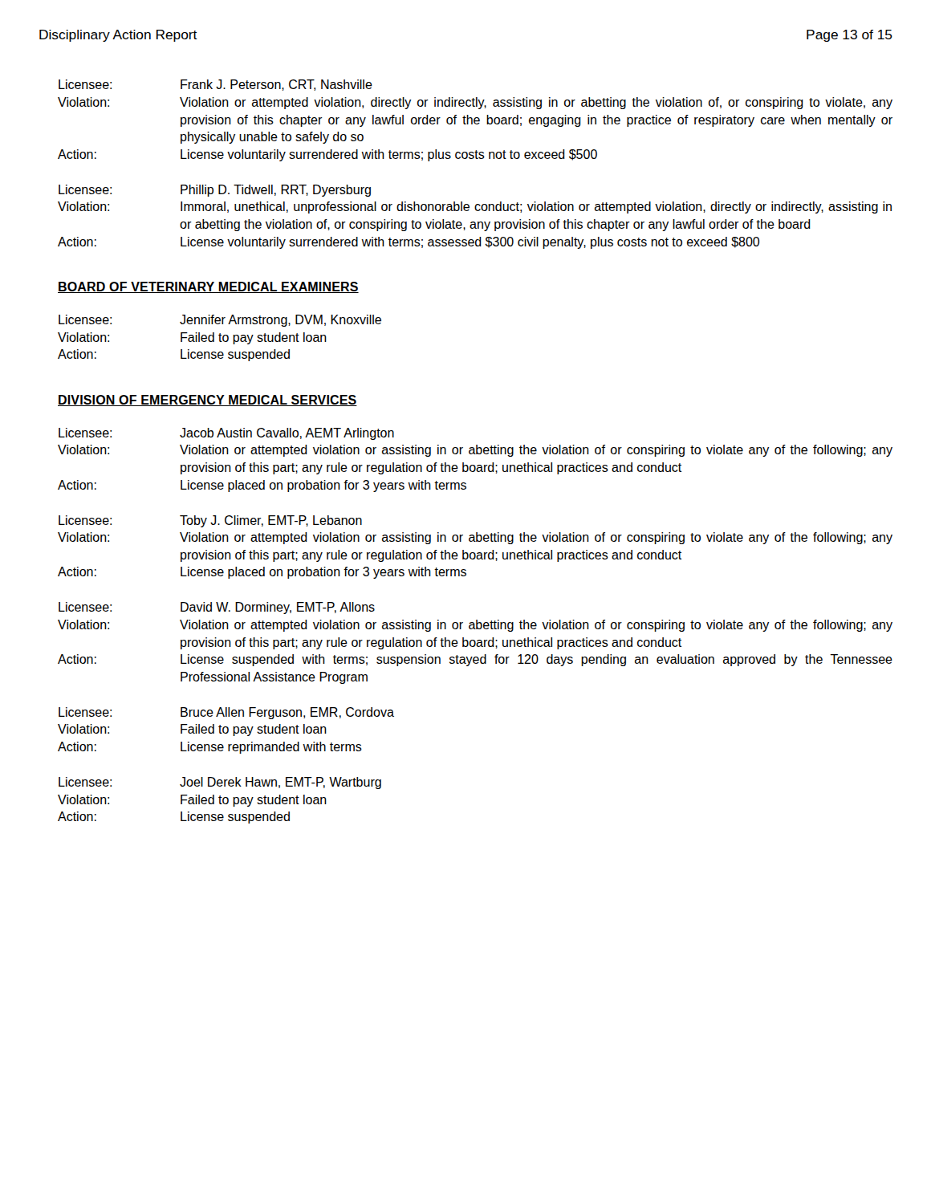Disciplinary Action Report Page 13 of 15
| Licensee: | Frank J. Peterson, CRT, Nashville |
| Violation: | Violation or attempted violation, directly or indirectly, assisting in or abetting the violation of, or conspiring to violate, any provision of this chapter or any lawful order of the board; engaging in the practice of respiratory care when mentally or physically unable to safely do so |
| Action: | License voluntarily surrendered with terms; plus costs not to exceed $500 |
| Licensee: | Phillip D. Tidwell, RRT, Dyersburg |
| Violation: | Immoral, unethical, unprofessional or dishonorable conduct; violation or attempted violation, directly or indirectly, assisting in or abetting the violation of, or conspiring to violate, any provision of this chapter or any lawful order of the board |
| Action: | License voluntarily surrendered with terms; assessed $300 civil penalty, plus costs not to exceed $800 |
BOARD OF VETERINARY MEDICAL EXAMINERS
| Licensee: | Jennifer Armstrong, DVM, Knoxville |
| Violation: | Failed to pay student loan |
| Action: | License suspended |
DIVISION OF EMERGENCY MEDICAL SERVICES
| Licensee: | Jacob Austin Cavallo, AEMT Arlington |
| Violation: | Violation or attempted violation or assisting in or abetting the violation of or conspiring to violate any of the following; any provision of this part; any rule or regulation of the board; unethical practices and conduct |
| Action: | License placed on probation for 3 years with terms |
| Licensee: | Toby J. Climer, EMT-P, Lebanon |
| Violation: | Violation or attempted violation or assisting in or abetting the violation of or conspiring to violate any of the following; any provision of this part; any rule or regulation of the board; unethical practices and conduct |
| Action: | License placed on probation for 3 years with terms |
| Licensee: | David W. Dorminey, EMT-P, Allons |
| Violation: | Violation or attempted violation or assisting in or abetting the violation of or conspiring to violate any of the following; any provision of this part; any rule or regulation of the board; unethical practices and conduct |
| Action: | License suspended with terms; suspension stayed for 120 days pending an evaluation approved by the Tennessee Professional Assistance Program |
| Licensee: | Bruce Allen Ferguson, EMR, Cordova |
| Violation: | Failed to pay student loan |
| Action: | License reprimanded with terms |
| Licensee: | Joel Derek Hawn, EMT-P, Wartburg |
| Violation: | Failed to pay student loan |
| Action: | License suspended |